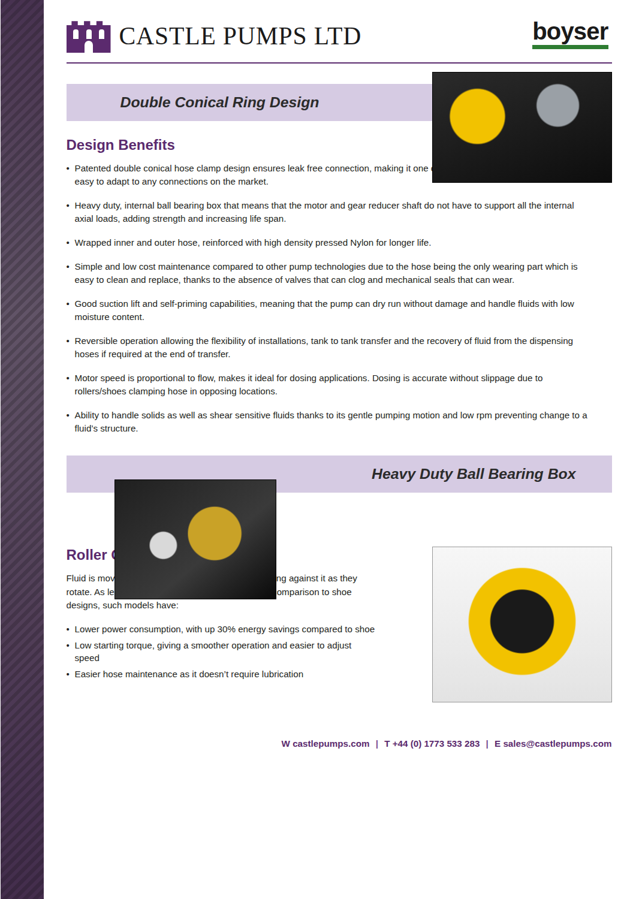CASTLE PUMPS LTD
boyser
Double Conical Ring Design
Design Benefits
Patented double conical hose clamp design ensures leak free connection, making it one of the safest systems available and easy to adapt to any connections on the market.
Heavy duty, internal ball bearing box that means that the motor and gear reducer shaft do not have to support all the internal axial loads, adding strength and increasing life span.
Wrapped inner and outer hose, reinforced with high density pressed Nylon for longer life.
Simple and low cost maintenance compared to other pump technologies due to the hose being the only wearing part which is easy to clean and replace, thanks to the absence of valves that can clog and mechanical seals that can wear.
Good suction lift and self-priming capabilities, meaning that the pump can dry run without damage and handle fluids with low moisture content.
Reversible operation allowing the flexibility of installations, tank to tank transfer and the recovery of fluid from the dispensing hoses if required at the end of transfer.
Motor speed is proportional to flow, makes it ideal for dosing applications. Dosing is accurate without slippage due to rollers/shoes clamping hose in opposing locations.
Ability to handle solids as well as shear sensitive fluids thanks to its gentle pumping motion and low rpm preventing change to a fluid’s structure.
Heavy Duty Ball Bearing Box
Roller Operation
Fluid is moved along inner tube by rollers compressing against it as they rotate. As less friction is generated by the rollers in comparison to shoe designs, such models have:
Lower power consumption, with up 30% energy savings compared to shoe
Low starting torque, giving a smoother operation and easier to adjust speed
Easier hose maintenance as it doesn’t require lubrication
W castlepumps.com | T +44 (0) 1773 533 283 | E sales@castlepumps.com